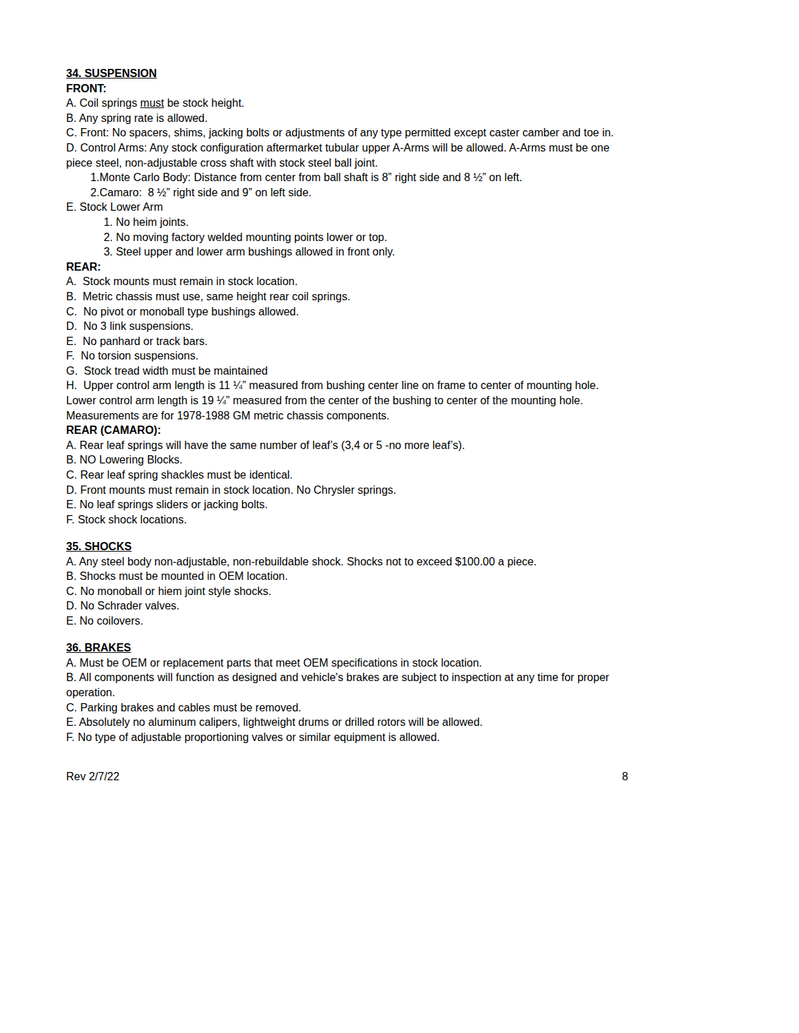34. SUSPENSION
FRONT:
A. Coil springs must be stock height.
B. Any spring rate is allowed.
C. Front: No spacers, shims, jacking bolts or adjustments of any type permitted except caster camber and toe in.
D. Control Arms: Any stock configuration aftermarket tubular upper A-Arms will be allowed. A-Arms must be one piece steel, non-adjustable cross shaft with stock steel ball joint.
1.Monte Carlo Body: Distance from center from ball shaft is 8” right side and 8 ½” on left.
2.Camaro: 8 ½” right side and 9” on left side.
E. Stock Lower Arm
1. No heim joints.
2. No moving factory welded mounting points lower or top.
3. Steel upper and lower arm bushings allowed in front only.
REAR:
A. Stock mounts must remain in stock location.
B. Metric chassis must use, same height rear coil springs.
C. No pivot or monoball type bushings allowed.
D. No 3 link suspensions.
E. No panhard or track bars.
F. No torsion suspensions.
G. Stock tread width must be maintained
H. Upper control arm length is 11 ¼” measured from bushing center line on frame to center of mounting hole. Lower control arm length is 19 ¼” measured from the center of the bushing to center of the mounting hole. Measurements are for 1978-1988 GM metric chassis components.
REAR (CAMARO):
A. Rear leaf springs will have the same number of leaf’s (3,4 or 5 -no more leaf’s).
B. NO Lowering Blocks.
C. Rear leaf spring shackles must be identical.
D. Front mounts must remain in stock location. No Chrysler springs.
E. No leaf springs sliders or jacking bolts.
F. Stock shock locations.
35. SHOCKS
A. Any steel body non-adjustable, non-rebuildable shock. Shocks not to exceed $100.00 a piece.
B. Shocks must be mounted in OEM location.
C. No monoball or hiem joint style shocks.
D. No Schrader valves.
E. No coilovers.
36. BRAKES
A. Must be OEM or replacement parts that meet OEM specifications in stock location.
B. All components will function as designed and vehicle's brakes are subject to inspection at any time for proper operation.
C. Parking brakes and cables must be removed.
E. Absolutely no aluminum calipers, lightweight drums or drilled rotors will be allowed.
F. No type of adjustable proportioning valves or similar equipment is allowed.
Rev 2/7/22 8